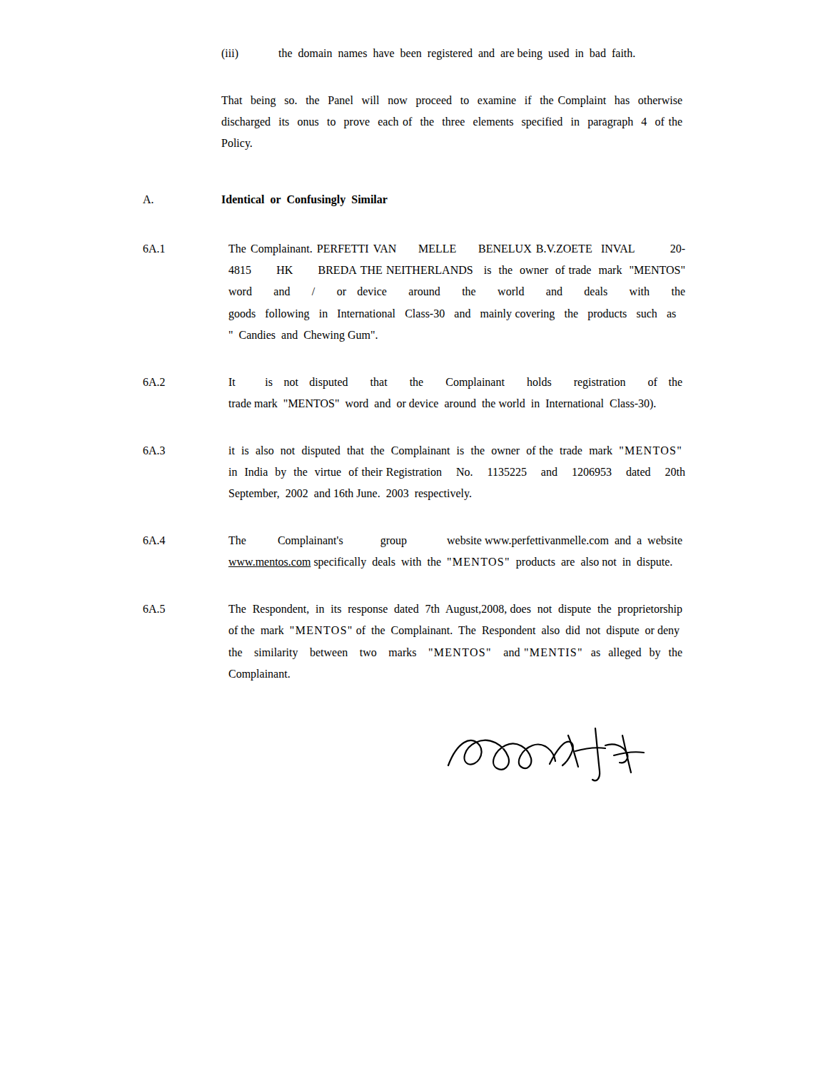(iii)
the domain names have been registered and are being used in bad faith.
That being so. the Panel will now proceed to examine if the Complaint has otherwise discharged its onus to prove each of the three elements specified in paragraph 4 of the Policy.
A.
Identical or Confusingly Similar
6A.1
The Complainant. PERFETTI VAN MELLE BENELUX B.V.ZOETE INVAL 20-4815 HK BREDA THE NEITHERLANDS is the owner of trade mark "MENTOS" word and / or device around the world and deals with the goods following in International Class-30 and mainly covering the products such as " Candies and Chewing Gum".
6A.2
Itis not disputed that the Complainant holds registration of the trade mark "MENTOS" word and or device around the world in International Class-30).
6A.3
it is also not disputed that the Complainant is the owner of the trade mark "MENTOS" in India by the virtue of their Registration No. 1135225 and 1206953 dated 20th September, 2002 and 16th June. 2003 respectively.
6A.4
The Complainant's group website www.perfettivanmelle.com and a website www.mentos.com specifically deals with the "MENTOS" products are also not in dispute.
6A.5
The Respondent, in its response dated 7th August,2008, does not dispute the proprietorship of the mark "MENTOS" of the Complainant. The Respondent also did not dispute or deny the similarity between two marks "MENTOS" and "MENTIS" as alleged by the Complainant.